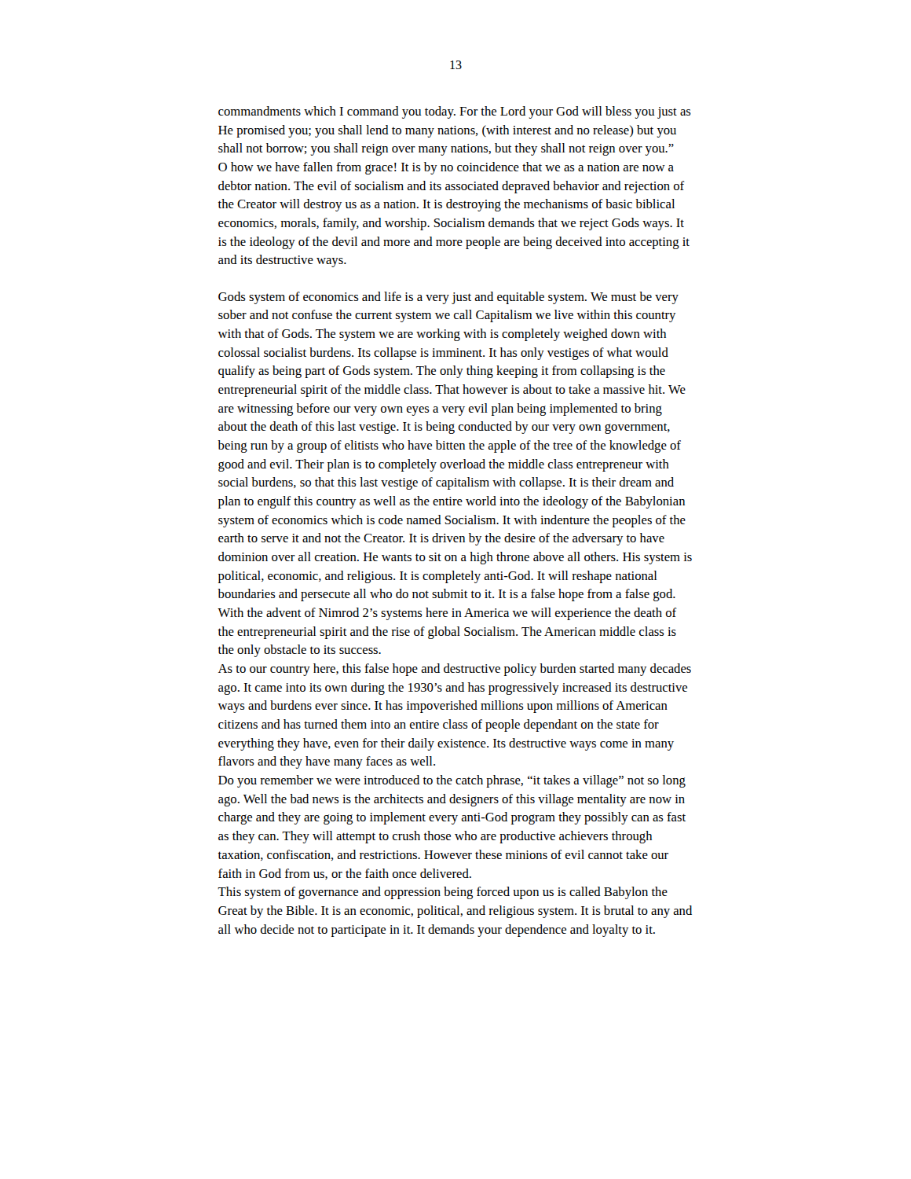13
commandments which I command you today. For the Lord your God will bless you just as He promised you; you shall lend to many nations, (with interest and no release) but you shall not borrow; you shall reign over many nations, but they shall not reign over you.”
O how we have fallen from grace! It is by no coincidence that we as a nation are now a debtor nation. The evil of socialism and its associated depraved behavior and rejection of the Creator will destroy us as a nation. It is destroying the mechanisms of basic biblical economics, morals, family, and worship. Socialism demands that we reject Gods ways. It is the ideology of the devil and more and more people are being deceived into accepting it and its destructive ways.
Gods system of economics and life is a very just and equitable system. We must be very sober and not confuse the current system we call Capitalism we live within this country with that of Gods. The system we are working with is completely weighed down with colossal socialist burdens. Its collapse is imminent. It has only vestiges of what would qualify as being part of Gods system. The only thing keeping it from collapsing is the entrepreneurial spirit of the middle class. That however is about to take a massive hit. We are witnessing before our very own eyes a very evil plan being implemented to bring about the death of this last vestige. It is being conducted by our very own government, being run by a group of elitists who have bitten the apple of the tree of the knowledge of good and evil. Their plan is to completely overload the middle class entrepreneur with social burdens, so that this last vestige of capitalism with collapse. It is their dream and plan to engulf this country as well as the entire world into the ideology of the Babylonian system of economics which is code named Socialism. It with indenture the peoples of the earth to serve it and not the Creator. It is driven by the desire of the adversary to have dominion over all creation. He wants to sit on a high throne above all others. His system is political, economic, and religious. It is completely anti-God. It will reshape national boundaries and persecute all who do not submit to it. It is a false hope from a false god. With the advent of Nimrod 2’s systems here in America we will experience the death of the entrepreneurial spirit and the rise of global Socialism. The American middle class is the only obstacle to its success.
As to our country here, this false hope and destructive policy burden started many decades ago. It came into its own during the 1930’s and has progressively increased its destructive ways and burdens ever since. It has impoverished millions upon millions of American citizens and has turned them into an entire class of people dependant on the state for everything they have, even for their daily existence. Its destructive ways come in many flavors and they have many faces as well.
Do you remember we were introduced to the catch phrase, “it takes a village” not so long ago. Well the bad news is the architects and designers of this village mentality are now in charge and they are going to implement every anti-God program they possibly can as fast as they can. They will attempt to crush those who are productive achievers through taxation, confiscation, and restrictions. However these minions of evil cannot take our faith in God from us, or the faith once delivered.
This system of governance and oppression being forced upon us is called Babylon the Great by the Bible. It is an economic, political, and religious system. It is brutal to any and all who decide not to participate in it. It demands your dependence and loyalty to it.